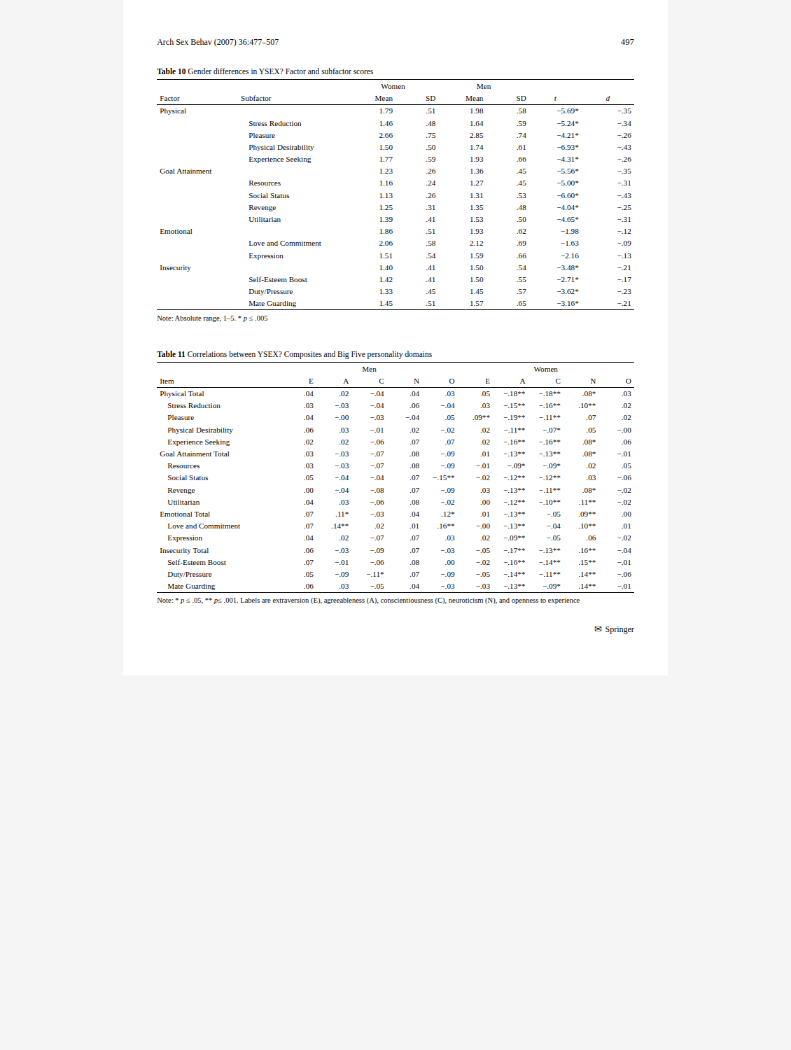Arch Sex Behav (2007) 36:477–507 497
Table 10 Gender differences in YSEX? Factor and subfactor scores
| Factor | Subfactor | Women | Men | t | d |
| --- | --- | --- | --- | --- | --- |
| Mean | SD | Mean | SD |
| Physical | | 1.79 | .51 | 1.98 | .58 | −5.69* | −.35 |
| | Stress Reduction | 1.46 | .48 | 1.64 | .59 | −5.24* | −.34 |
| | Pleasure | 2.66 | .75 | 2.85 | .74 | −4.21* | −.26 |
| | Physical Desirability | 1.50 | .50 | 1.74 | .61 | −6.93* | −.43 |
| | Experience Seeking | 1.77 | .59 | 1.93 | .66 | −4.31* | −.26 |
| Goal Attainment | | 1.23 | .26 | 1.36 | .45 | −5.56* | −.35 |
| | Resources | 1.16 | .24 | 1.27 | .45 | −5.00* | −.31 |
| | Social Status | 1.13 | .26 | 1.31 | .53 | −6.60* | −.43 |
| | Revenge | 1.25 | .31 | 1.35 | .48 | −4.04* | −.25 |
| | Utilitarian | 1.39 | .41 | 1.53 | .50 | −4.65* | −.31 |
| Emotional | | 1.86 | .51 | 1.93 | .62 | −1.98 | −.12 |
| | Love and Commitment | 2.06 | .58 | 2.12 | .69 | −1.63 | −.09 |
| | Expression | 1.51 | .54 | 1.59 | .66 | −2.16 | −.13 |
| Insecurity | | 1.40 | .41 | 1.50 | .54 | −3.48* | −.21 |
| | Self-Esteem Boost | 1.42 | .41 | 1.50 | .55 | −2.71* | −.17 |
| | Duty/Pressure | 1.33 | .45 | 1.45 | .57 | −3.62* | −.23 |
| | Mate Guarding | 1.45 | .51 | 1.57 | .65 | −3.16* | −.21 |
Note: Absolute range, 1–5. * p ≤ .005
Table 11 Correlations between YSEX? Composites and Big Five personality domains
| Item | Men | Women |
| --- | --- | --- |
| E | A | C | N | O | E | A | C | N | O |
| Physical Total | .04 | .02 | −.04 | .04 | .03 | .05 | −.18** | −.18** | .08* | .03 |
| Stress Reduction | .03 | −.03 | −.04 | .06 | −.04 | .03 | −.15** | −.16** | .10** | .02 |
| Pleasure | .04 | −.00 | −.03 | −.04 | .05 | .09** | −.19** | −.11** | .07 | .02 |
| Physical Desirability | .06 | .03 | −.01 | .02 | −.02 | .02 | −.11** | −.07* | .05 | −.00 |
| Experience Seeking | .02 | .02 | −.06 | .07 | .07 | .02 | −.16** | −.16** | .08* | .06 |
| Goal Attainment Total | .03 | −.03 | −.07 | .08 | −.09 | .01 | −.13** | −.13** | .08* | −.01 |
| Resources | .03 | −.03 | −.07 | .08 | −.09 | −.01 | −.09* | −.09* | .02 | .05 |
| Social Status | .05 | −.04 | −.04 | .07 | −.15** | −.02 | −.12** | −.12** | .03 | −.06 |
| Revenge | .00 | −.04 | −.08 | .07 | −.09 | .03 | −.13** | −.11** | .08* | −.02 |
| Utilitarian | .04 | .03 | −.06 | .08 | −.02 | .00 | −.12** | −.10** | .11** | −.02 |
| Emotional Total | .07 | .11* | −.03 | .04 | .12* | .01 | −.13** | −.05 | .09** | .00 |
| Love and Commitment | .07 | .14** | .02 | .01 | .16** | −.00 | −.13** | −.04 | .10** | .01 |
| Expression | .04 | .02 | −.07 | .07 | .03 | .02 | −.09** | −.05 | .06 | −.02 |
| Insecurity Total | .06 | −.03 | −.09 | .07 | −.03 | −.05 | −.17** | −.13** | .16** | −.04 |
| Self-Esteem Boost | .07 | −.01 | −.06 | .08 | .00 | −.02 | −.16** | −.14** | .15** | −.01 |
| Duty/Pressure | .05 | −.09 | −.11* | .07 | −.09 | −.05 | −.14** | −.11** | .14** | −.06 |
| Mate Guarding | .06 | .03 | −.05 | .04 | −.03 | −.03 | −.13** | −.09* | .14** | −.01 |
Note: * p ≤ .05, ** p≤ .001. Labels are extraversion (E), agreeableness (A), conscientiousness (C), neuroticism (N), and openness to experience
Springer